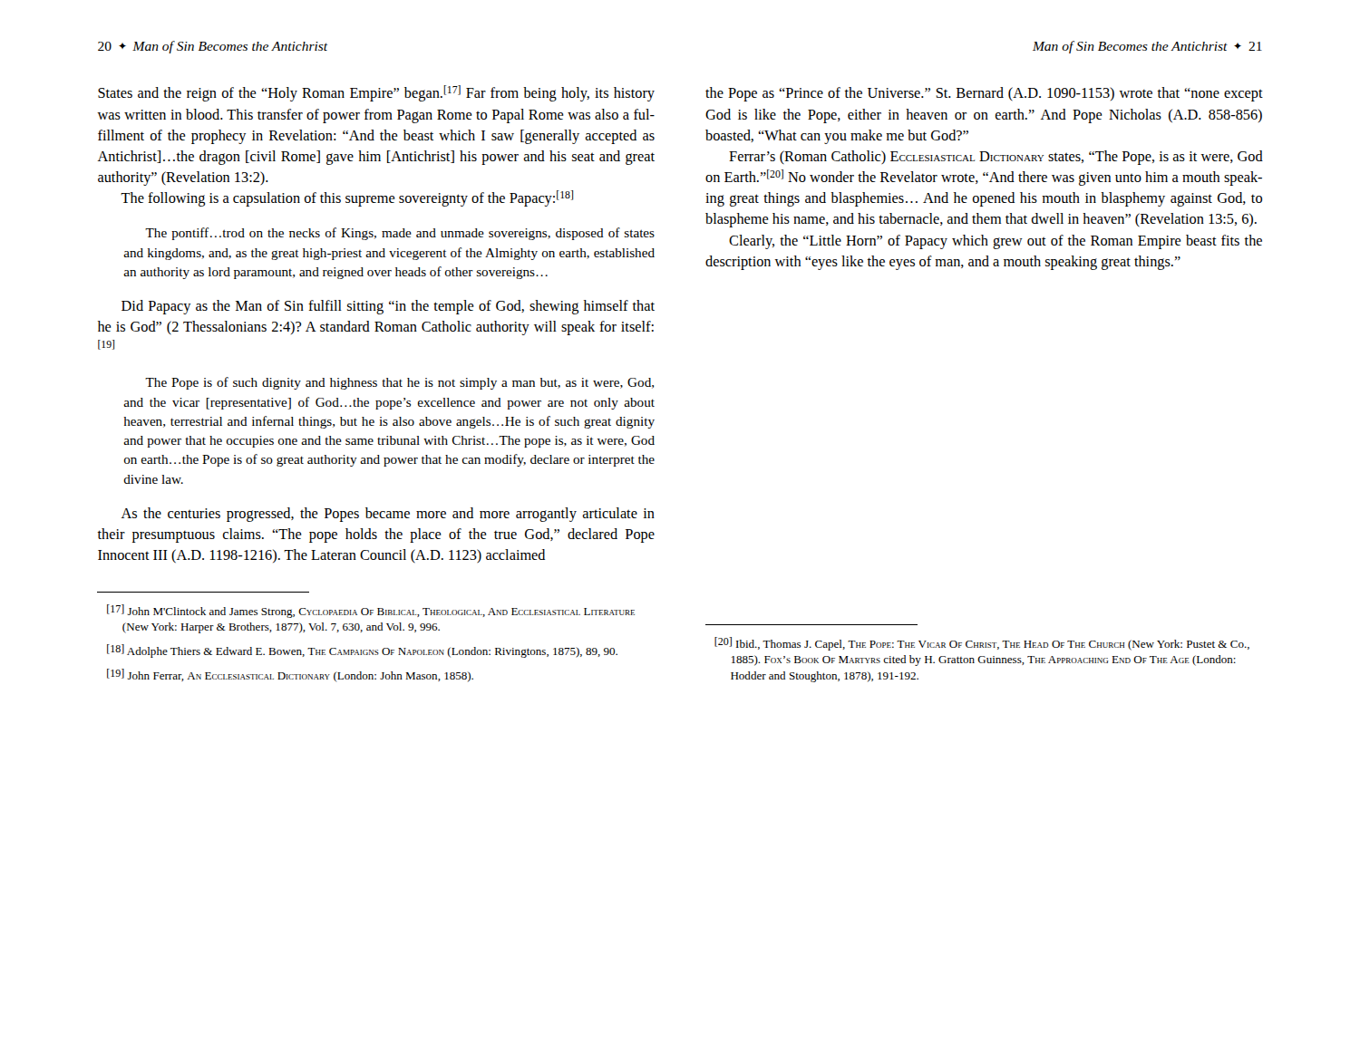20 ✦ Man of Sin Becomes the Antichrist
States and the reign of the “Holy Roman Empire” began.[17] Far from being holy, its history was written in blood. This transfer of power from Pagan Rome to Papal Rome was also a fulfillment of the prophecy in Revelation: “And the beast which I saw [generally accepted as Antichrist]…the dragon [civil Rome] gave him [Antichrist] his power and his seat and great authority” (Revelation 13:2).
The following is a capsulation of this supreme sovereignty of the Papacy:[18]
The pontiff…trod on the necks of Kings, made and unmade sovereigns, disposed of states and kingdoms, and, as the great high-priest and vicegerent of the Almighty on earth, established an authority as lord paramount, and reigned over heads of other sovereigns…
Did Papacy as the Man of Sin fulfill sitting “in the temple of God, shewing himself that he is God” (2 Thessalonians 2:4)? A standard Roman Catholic authority will speak for itself:[19]
The Pope is of such dignity and highness that he is not simply a man but, as it were, God, and the vicar [representative] of God…the pope’s excellence and power are not only about heaven, terrestrial and infernal things, but he is also above angels…He is of such great dignity and power that he occupies one and the same tribunal with Christ…The pope is, as it were, God on earth…the Pope is of so great authority and power that he can modify, declare or interpret the divine law.
As the centuries progressed, the Popes became more and more arrogantly articulate in their presumptuous claims. “The pope holds the place of the true God,” declared Pope Innocent III (A.D. 1198-1216). The Lateran Council (A.D. 1123) acclaimed
[17] John M'Clintock and James Strong, Cyclopaedia Of Biblical, Theological, And Ecclesiastical Literature (New York: Harper & Brothers, 1877), Vol. 7, 630, and Vol. 9, 996.
[18] Adolphe Thiers & Edward E. Bowen, The Campaigns Of Napoleon (London: Rivingtons, 1875), 89, 90.
[19] John Ferrar, An Ecclesiastical Dictionary (London: John Mason, 1858).
Man of Sin Becomes the Antichrist ✦ 21
the Pope as “Prince of the Universe.” St. Bernard (A.D. 1090-1153) wrote that “none except God is like the Pope, either in heaven or on earth.” And Pope Nicholas (A.D. 858-856) boasted, “What can you make me but God?”
Ferrar’s (Roman Catholic) Ecclesiastical Dictionary states, “The Pope, is as it were, God on Earth.”[20] No wonder the Revelator wrote, “And there was given unto him a mouth speaking great things and blasphemies… And he opened his mouth in blasphemy against God, to blaspheme his name, and his tabernacle, and them that dwell in heaven” (Revelation 13:5, 6).
Clearly, the “Little Horn” of Papacy which grew out of the Roman Empire beast fits the description with “eyes like the eyes of man, and a mouth speaking great things.”
[20] Ibid., Thomas J. Capel, The Pope: The Vicar Of Christ, The Head Of The Church (New York: Pustet & Co., 1885). Fox’s Book Of Martyrs cited by H. Gratton Guinness, The Approaching End Of The Age (London: Hodder and Stoughton, 1878), 191-192.